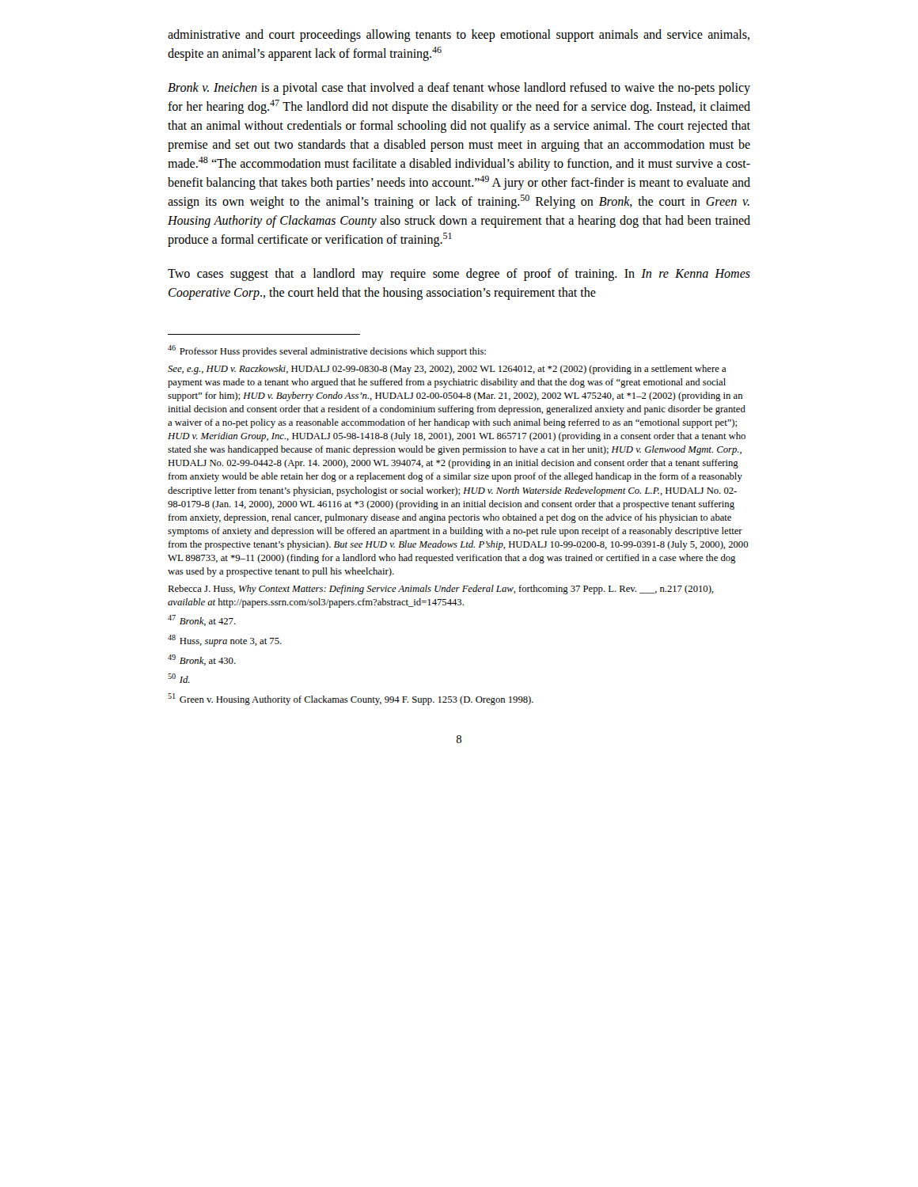administrative and court proceedings allowing tenants to keep emotional support animals and service animals, despite an animal’s apparent lack of formal training.46
Bronk v. Ineichen is a pivotal case that involved a deaf tenant whose landlord refused to waive the no-pets policy for her hearing dog.47 The landlord did not dispute the disability or the need for a service dog. Instead, it claimed that an animal without credentials or formal schooling did not qualify as a service animal. The court rejected that premise and set out two standards that a disabled person must meet in arguing that an accommodation must be made.48 “The accommodation must facilitate a disabled individual’s ability to function, and it must survive a cost-benefit balancing that takes both parties’ needs into account.”49 A jury or other fact-finder is meant to evaluate and assign its own weight to the animal’s training or lack of training.50 Relying on Bronk, the court in Green v. Housing Authority of Clackamas County also struck down a requirement that a hearing dog that had been trained produce a formal certificate or verification of training.51
Two cases suggest that a landlord may require some degree of proof of training. In In re Kenna Homes Cooperative Corp., the court held that the housing association’s requirement that the
46 Professor Huss provides several administrative decisions which support this:
See, e.g., HUD v. Raczkowski, HUDALJ 02-99-0830-8 (May 23, 2002), 2002 WL 1264012, at *2 (2002) (providing in a settlement where a payment was made to a tenant who argued that he suffered from a psychiatric disability and that the dog was of “great emotional and social support” for him); HUD v. Bayberry Condo Ass’n., HUDALJ 02-00-0504-8 (Mar. 21, 2002), 2002 WL 475240, at *1–2 (2002) (providing in an initial decision and consent order that a resident of a condominium suffering from depression, generalized anxiety and panic disorder be granted a waiver of a no-pet policy as a reasonable accommodation of her handicap with such animal being referred to as an “emotional support pet”); HUD v. Meridian Group, Inc., HUDALJ 05-98-1418-8 (July 18, 2001), 2001 WL 865717 (2001) (providing in a consent order that a tenant who stated she was handicapped because of manic depression would be given permission to have a cat in her unit); HUD v. Glenwood Mgmt. Corp., HUDALJ No. 02-99-0442-8 (Apr. 14. 2000), 2000 WL 394074, at *2 (providing in an initial decision and consent order that a tenant suffering from anxiety would be able retain her dog or a replacement dog of a similar size upon proof of the alleged handicap in the form of a reasonably descriptive letter from tenant’s physician, psychologist or social worker); HUD v. North Waterside Redevelopment Co. L.P., HUDALJ No. 02-98-0179-8 (Jan. 14, 2000), 2000 WL 46116 at *3 (2000) (providing in an initial decision and consent order that a prospective tenant suffering from anxiety, depression, renal cancer, pulmonary disease and angina pectoris who obtained a pet dog on the advice of his physician to abate symptoms of anxiety and depression will be offered an apartment in a building with a no-pet rule upon receipt of a reasonably descriptive letter from the prospective tenant’s physician). But see HUD v. Blue Meadows Ltd. P’ship, HUDALJ 10-99-0200-8, 10-99-0391-8 (July 5, 2000), 2000 WL 898733, at *9–11 (2000) (finding for a landlord who had requested verification that a dog was trained or certified in a case where the dog was used by a prospective tenant to pull his wheelchair).
Rebecca J. Huss, Why Context Matters: Defining Service Animals Under Federal Law, forthcoming 37 Pepp. L. Rev. ___, n.217 (2010), available at http://papers.ssrn.com/sol3/papers.cfm?abstract_id=1475443.
47 Bronk, at 427.
48 Huss, supra note 3, at 75.
49 Bronk, at 430.
50 Id.
51 Green v. Housing Authority of Clackamas County, 994 F. Supp. 1253 (D. Oregon 1998).
8